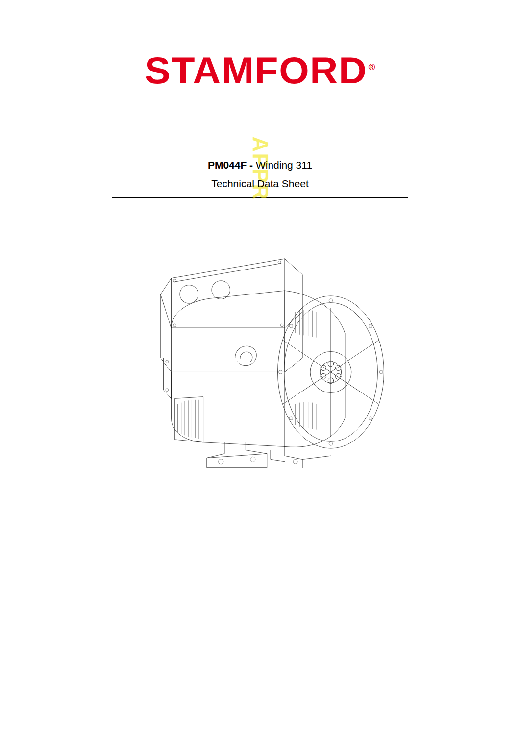STAMFORD®
APPR
PM044F - Winding 311
Technical Data Sheet